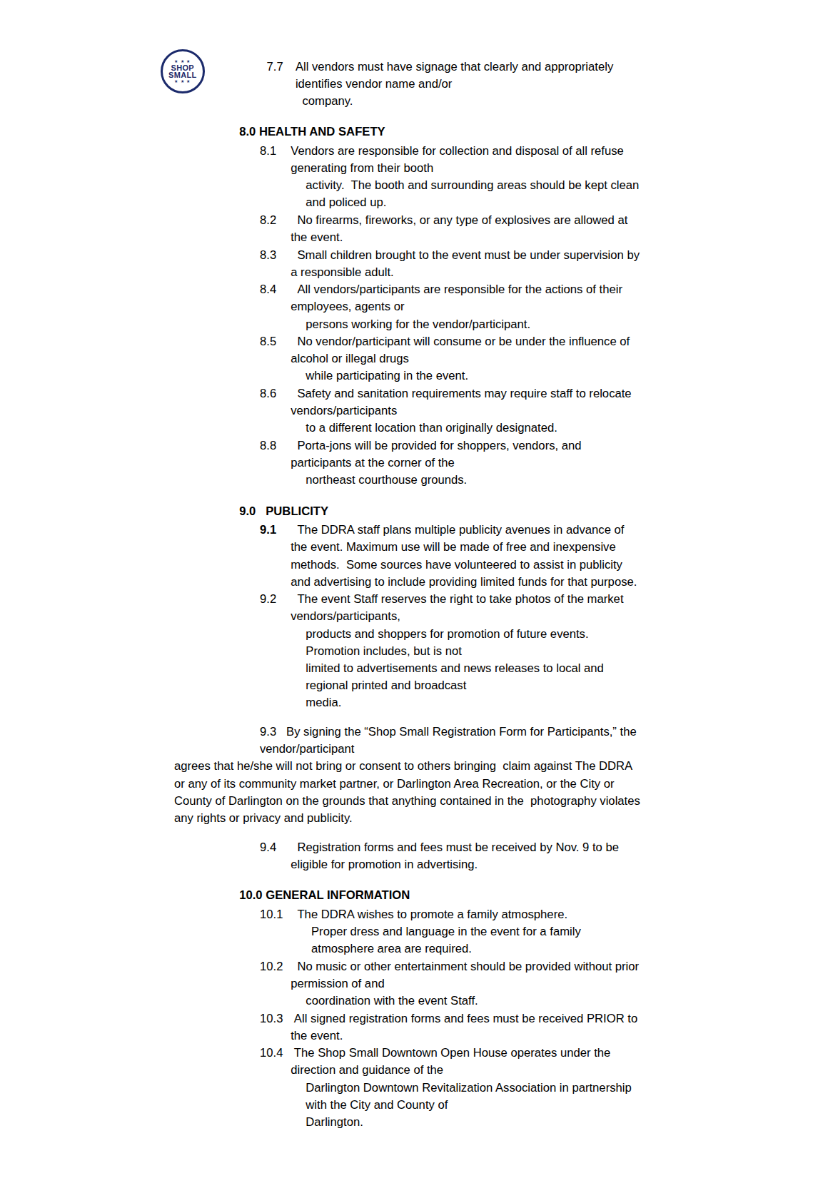★ ★ ★
SHOP
SMALL
★ ★ ★
7.7 All vendors must have signage that clearly and appropriately identifies vendor name and/or
company.
8.0 Health and Safety
8.1 Vendors are responsible for collection and disposal of all refuse generating from their booth
activity. The booth and surrounding areas should be kept clean and policed up.
8.2 No firearms, fireworks, or any type of explosives are allowed at the event.
8.3 Small children brought to the event must be under supervision by a responsible adult.
8.4 All vendors/participants are responsible for the actions of their employees, agents or
persons working for the vendor/participant.
8.5 No vendor/participant will consume or be under the influence of alcohol or illegal drugs
while participating in the event.
8.6 Safety and sanitation requirements may require staff to relocate vendors/participants
to a different location than originally designated.
8.8 Porta-jons will be provided for shoppers, vendors, and participants at the corner of the
northeast courthouse grounds.
9.0 Publicity
9.1 The DDRA staff plans multiple publicity avenues in advance of the event. Maximum use will be made of free and inexpensive methods. Some sources have volunteered to assist in publicity and advertising to include providing limited funds for that purpose.
9.2 The event Staff reserves the right to take photos of the market vendors/participants,
products and shoppers for promotion of future events. Promotion includes, but is not limited to advertisements and news releases to local and regional printed and broadcast media.
9.3 By signing the “Shop Small Registration Form for Participants,” the vendor/participant
agrees that he/she will not bring or consent to others bringing claim against The DDRA or any of its community market partner, or Darlington Area Recreation, or the City or County of Darlington on the grounds that anything contained in the photography violates any rights or privacy and publicity.
9.4 Registration forms and fees must be received by Nov. 9 to be eligible for promotion in advertising.
10.0 General Information
10.1 The DDRA wishes to promote a family atmosphere.
Proper dress and language in the event for a family atmosphere area are required.
10.2 No music or other entertainment should be provided without prior permission of and
coordination with the event Staff.
10.3 All signed registration forms and fees must be received PRIOR to the event.
10.4 The Shop Small Downtown Open House operates under the direction and guidance of the
Darlington Downtown Revitalization Association in partnership with the City and County of Darlington.